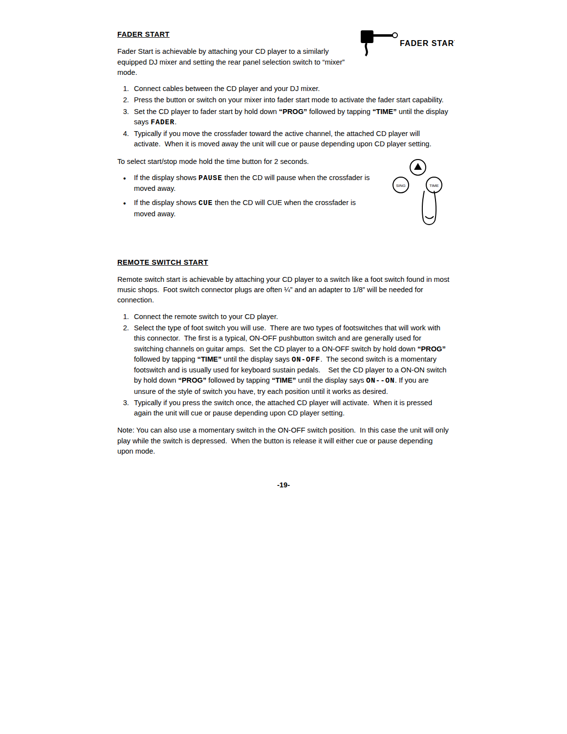FADER START
FADER START
Fader Start is achievable by attaching your CD player to a similarly equipped DJ mixer and setting the rear panel selection switch to “mixer” mode.
Connect cables between the CD player and your DJ mixer.
Press the button or switch on your mixer into fader start mode to activate the fader start capability.
Set the CD player to fader start by hold down “PROG” followed by tapping “TIME” until the display says FADER.
Typically if you move the crossfader toward the active channel, the attached CD player will activate. When it is moved away the unit will cue or pause depending upon CD player setting.
SING TIME
To select start/stop mode hold the time button for 2 seconds.
If the display shows PAUSE then the CD will pause when the crossfader is moved away.
If the display shows CUE then the CD will CUE when the crossfader is moved away.
REMOTE SWITCH START
Remote switch start is achievable by attaching your CD player to a switch like a foot switch found in most music shops. Foot switch connector plugs are often ¼” and an adapter to 1/8” will be needed for connection.
Connect the remote switch to your CD player.
Select the type of foot switch you will use. There are two types of footswitches that will work with this connector. The first is a typical, ON-OFF pushbutton switch and are generally used for switching channels on guitar amps. Set the CD player to a ON-OFF switch by hold down “PROG” followed by tapping “TIME” until the display says ON-OFF. The second switch is a momentary footswitch and is usually used for keyboard sustain pedals. Set the CD player to a ON-ON switch by hold down “PROG” followed by tapping “TIME” until the display says ON--ON. If you are unsure of the style of switch you have, try each position until it works as desired.
Typically if you press the switch once, the attached CD player will activate. When it is pressed again the unit will cue or pause depending upon CD player setting.
Note: You can also use a momentary switch in the ON-OFF switch position. In this case the unit will only play while the switch is depressed. When the button is release it will either cue or pause depending upon mode.
-19-